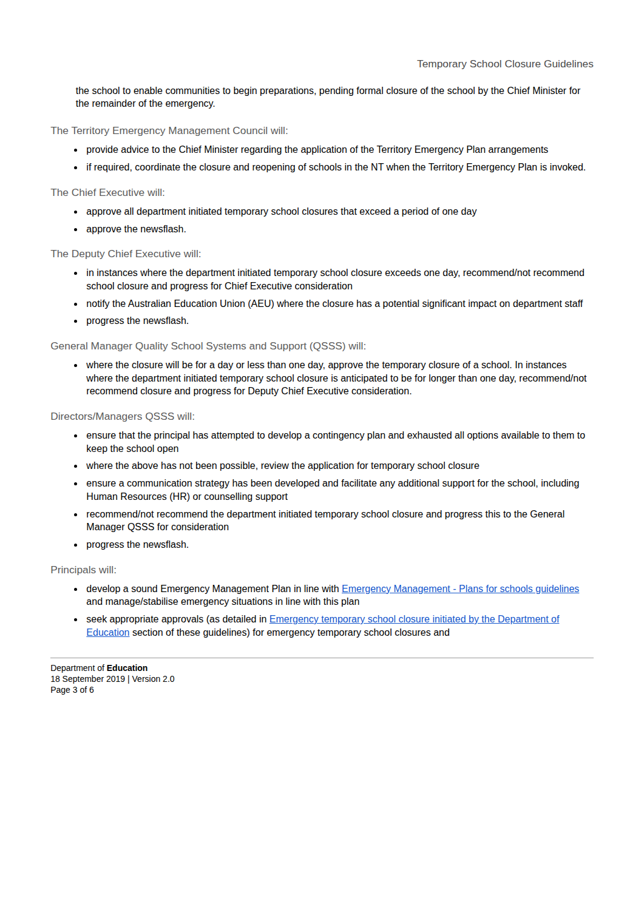Temporary School Closure Guidelines
the school to enable communities to begin preparations, pending formal closure of the school by the Chief Minister for the remainder of the emergency.
The Territory Emergency Management Council will:
provide advice to the Chief Minister regarding the application of the Territory Emergency Plan arrangements
if required, coordinate the closure and reopening of schools in the NT when the Territory Emergency Plan is invoked.
The Chief Executive will:
approve all department initiated temporary school closures that exceed a period of one day
approve the newsflash.
The Deputy Chief Executive will:
in instances where the department initiated temporary school closure exceeds one day, recommend/not recommend school closure and progress for Chief Executive consideration
notify the Australian Education Union (AEU) where the closure has a potential significant impact on department staff
progress the newsflash.
General Manager Quality School Systems and Support (QSSS) will:
where the closure will be for a day or less than one day, approve the temporary closure of a school. In instances where the department initiated temporary school closure is anticipated to be for longer than one day, recommend/not recommend closure and progress for Deputy Chief Executive consideration.
Directors/Managers QSSS will:
ensure that the principal has attempted to develop a contingency plan and exhausted all options available to them to keep the school open
where the above has not been possible, review the application for temporary school closure
ensure a communication strategy has been developed and facilitate any additional support for the school, including Human Resources (HR) or counselling support
recommend/not recommend the department initiated temporary school closure and progress this to the General Manager QSSS for consideration
progress the newsflash.
Principals will:
develop a sound Emergency Management Plan in line with Emergency Management - Plans for schools guidelines and manage/stabilise emergency situations in line with this plan
seek appropriate approvals (as detailed in Emergency temporary school closure initiated by the Department of Education section of these guidelines) for emergency temporary school closures and
Department of Education
18 September 2019 | Version 2.0
Page 3 of 6